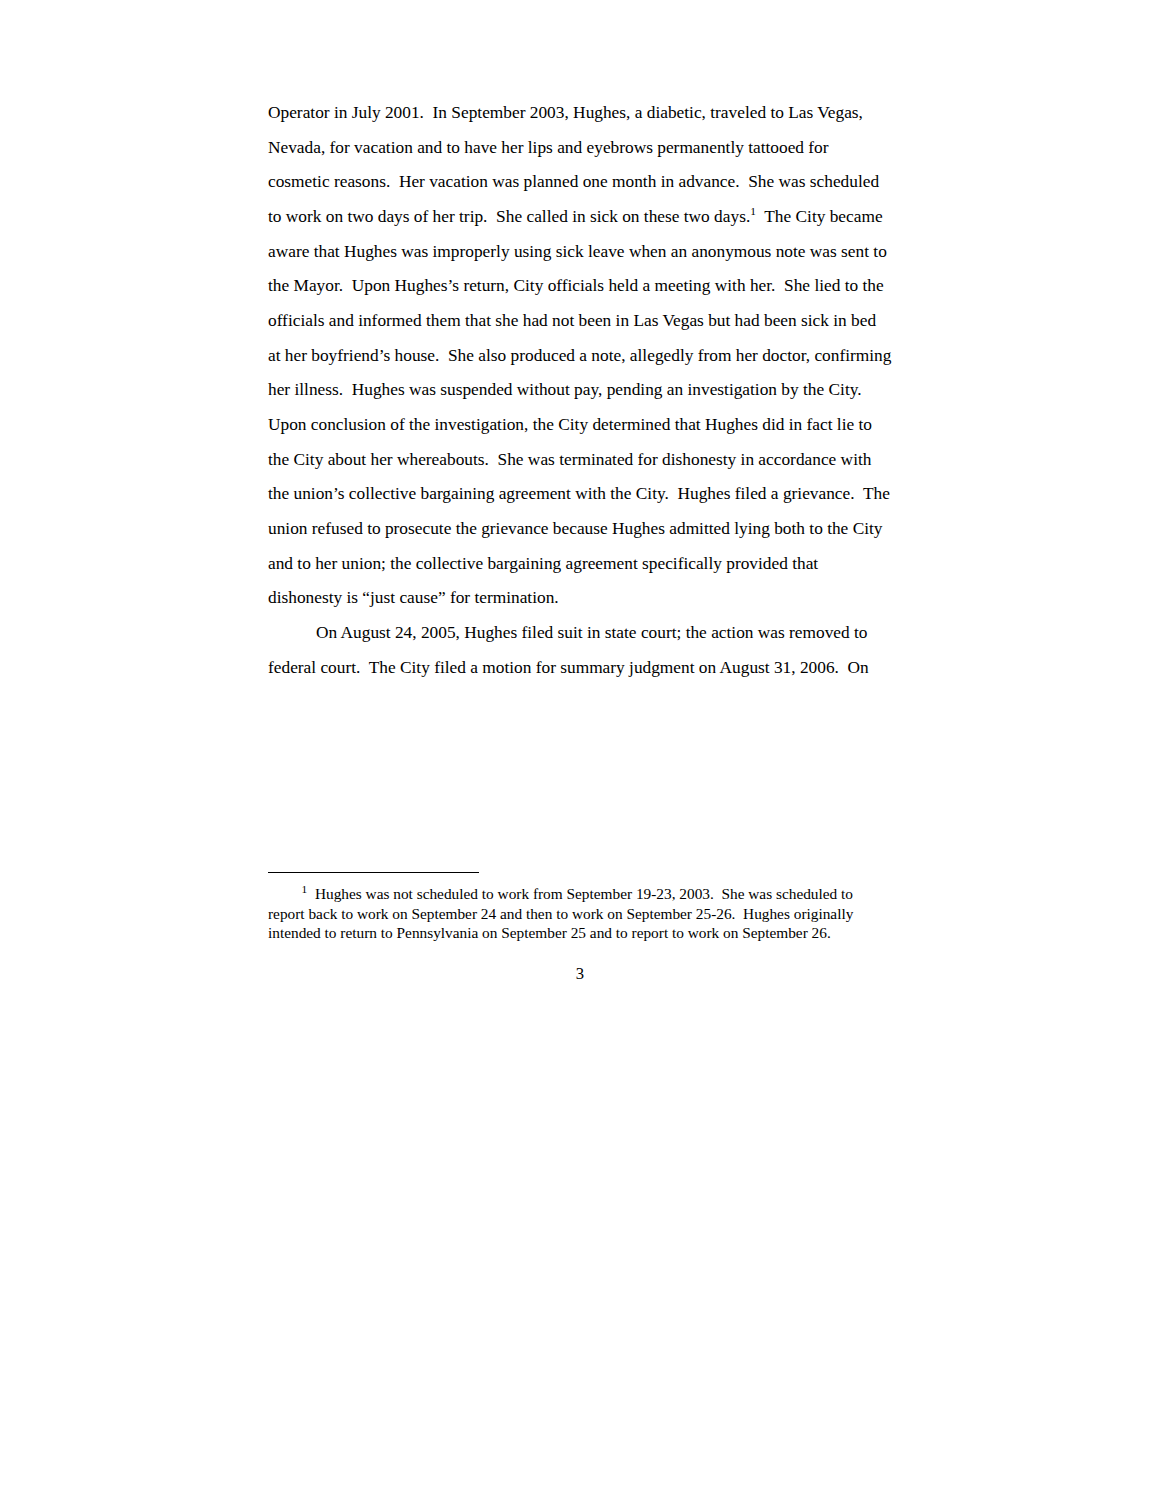Operator in July 2001. In September 2003, Hughes, a diabetic, traveled to Las Vegas, Nevada, for vacation and to have her lips and eyebrows permanently tattooed for cosmetic reasons. Her vacation was planned one month in advance. She was scheduled to work on two days of her trip. She called in sick on these two days.1 The City became aware that Hughes was improperly using sick leave when an anonymous note was sent to the Mayor. Upon Hughes’s return, City officials held a meeting with her. She lied to the officials and informed them that she had not been in Las Vegas but had been sick in bed at her boyfriend’s house. She also produced a note, allegedly from her doctor, confirming her illness. Hughes was suspended without pay, pending an investigation by the City. Upon conclusion of the investigation, the City determined that Hughes did in fact lie to the City about her whereabouts. She was terminated for dishonesty in accordance with the union’s collective bargaining agreement with the City. Hughes filed a grievance. The union refused to prosecute the grievance because Hughes admitted lying both to the City and to her union; the collective bargaining agreement specifically provided that dishonesty is “just cause” for termination.
On August 24, 2005, Hughes filed suit in state court; the action was removed to federal court. The City filed a motion for summary judgment on August 31, 2006. On
1 Hughes was not scheduled to work from September 19-23, 2003. She was scheduled to report back to work on September 24 and then to work on September 25-26. Hughes originally intended to return to Pennsylvania on September 25 and to report to work on September 26.
3